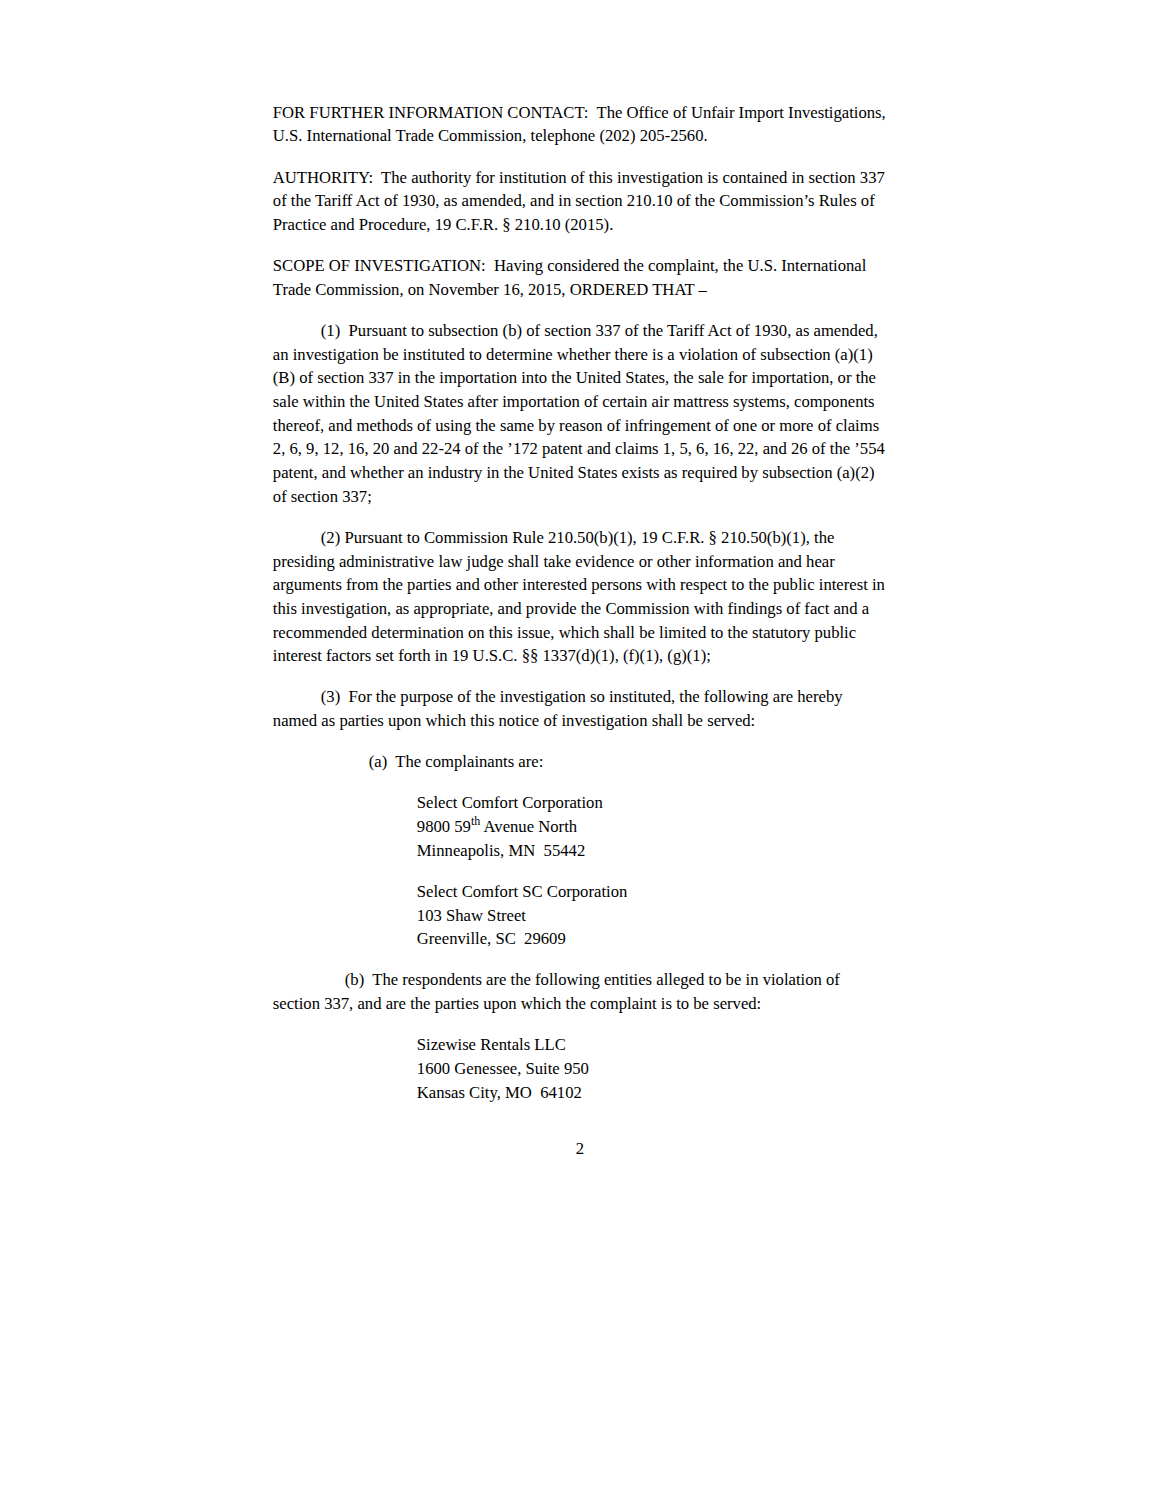FOR FURTHER INFORMATION CONTACT: The Office of Unfair Import Investigations, U.S. International Trade Commission, telephone (202) 205-2560.
AUTHORITY: The authority for institution of this investigation is contained in section 337 of the Tariff Act of 1930, as amended, and in section 210.10 of the Commission’s Rules of Practice and Procedure, 19 C.F.R. § 210.10 (2015).
SCOPE OF INVESTIGATION: Having considered the complaint, the U.S. International Trade Commission, on November 16, 2015, ORDERED THAT –
(1) Pursuant to subsection (b) of section 337 of the Tariff Act of 1930, as amended, an investigation be instituted to determine whether there is a violation of subsection (a)(1)(B) of section 337 in the importation into the United States, the sale for importation, or the sale within the United States after importation of certain air mattress systems, components thereof, and methods of using the same by reason of infringement of one or more of claims 2, 6, 9, 12, 16, 20 and 22-24 of the ’172 patent and claims 1, 5, 6, 16, 22, and 26 of the ’554 patent, and whether an industry in the United States exists as required by subsection (a)(2) of section 337;
(2) Pursuant to Commission Rule 210.50(b)(1), 19 C.F.R. § 210.50(b)(1), the presiding administrative law judge shall take evidence or other information and hear arguments from the parties and other interested persons with respect to the public interest in this investigation, as appropriate, and provide the Commission with findings of fact and a recommended determination on this issue, which shall be limited to the statutory public interest factors set forth in 19 U.S.C. §§ 1337(d)(1), (f)(1), (g)(1);
(3) For the purpose of the investigation so instituted, the following are hereby named as parties upon which this notice of investigation shall be served:
(a) The complainants are:
Select Comfort Corporation
9800 59th Avenue North
Minneapolis, MN 55442
Select Comfort SC Corporation
103 Shaw Street
Greenville, SC 29609
(b) The respondents are the following entities alleged to be in violation of section 337, and are the parties upon which the complaint is to be served:
Sizewise Rentals LLC
1600 Genessee, Suite 950
Kansas City, MO 64102
2